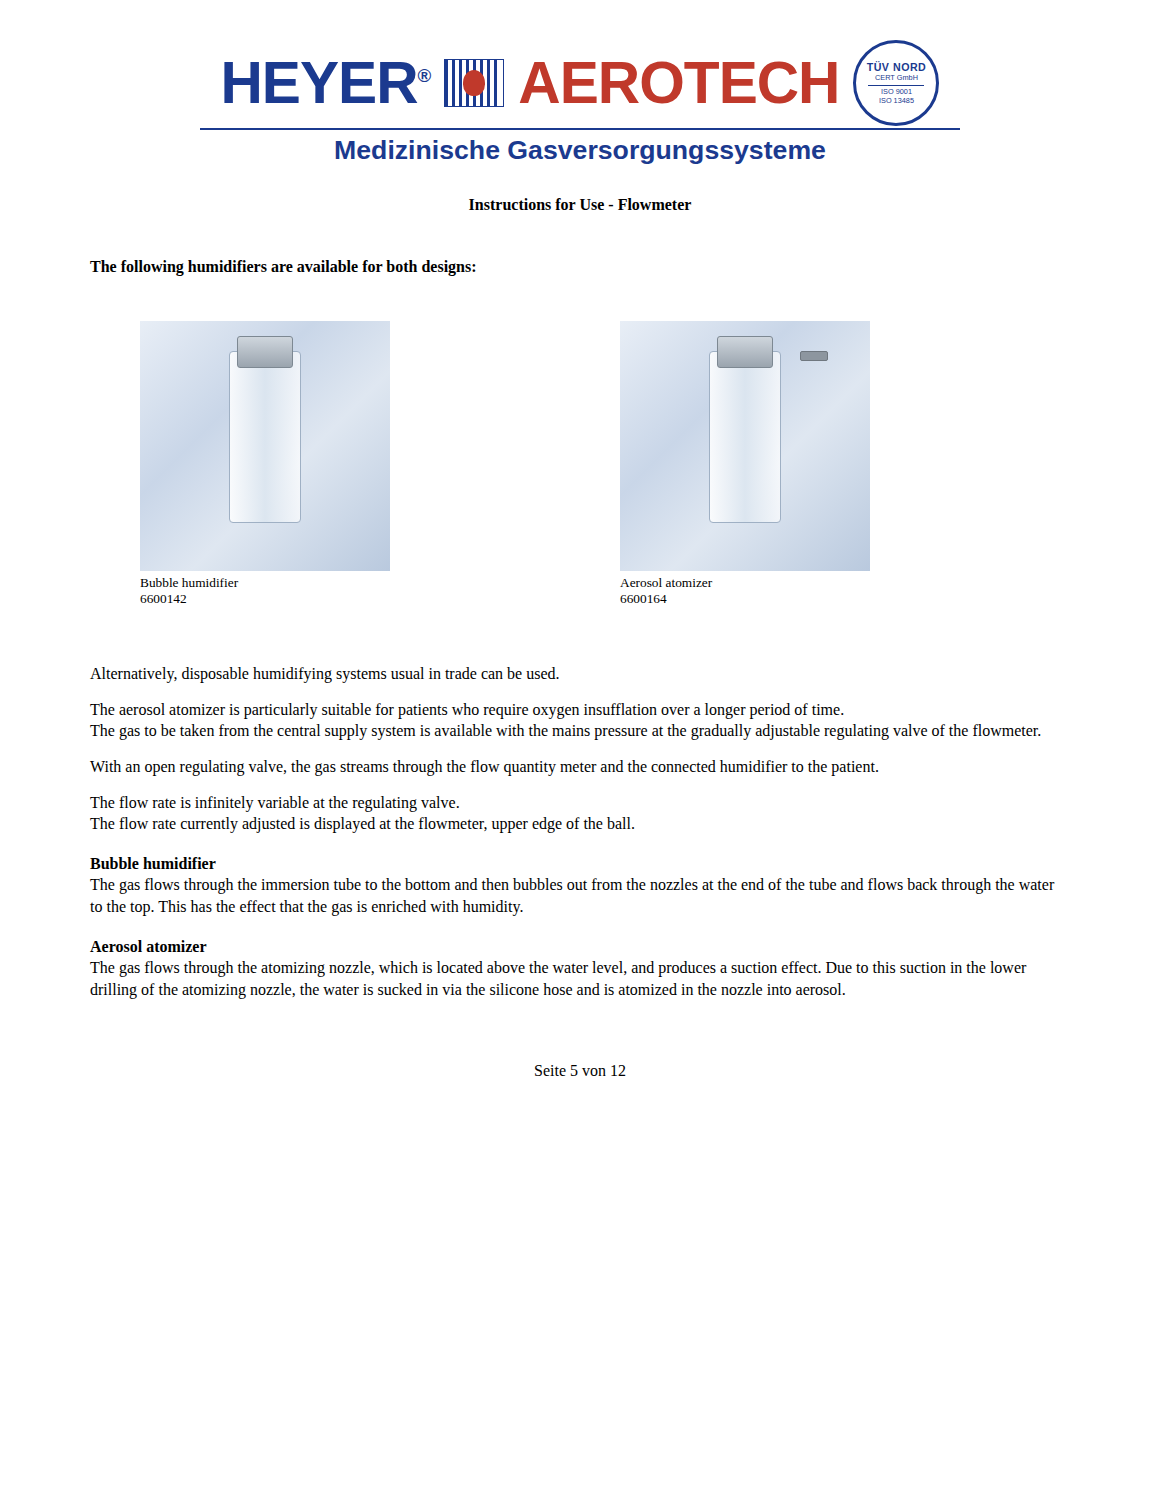HEYER® AEROTECH TÜV NORD CERT GmbH ISO 9001
ISO 13485
Medizinische Gasversorgungssysteme
Instructions for Use - Flowmeter
The following humidifiers are available for both designs:
Bubble humidifier
6600142
Aerosol atomizer
6600164
Alternatively, disposable humidifying systems usual in trade can be used.
The aerosol atomizer is particularly suitable for patients who require oxygen insufflation over a longer period of time.
The gas to be taken from the central supply system is available with the mains pressure at the gradually adjustable regulating valve of the flowmeter.
With an open regulating valve, the gas streams through the flow quantity meter and the connected humidifier to the patient.
The flow rate is infinitely variable at the regulating valve.
The flow rate currently adjusted is displayed at the flowmeter, upper edge of the ball.
Bubble humidifier
The gas flows through the immersion tube to the bottom and then bubbles out from the nozzles at the end of the tube and flows back through the water to the top. This has the effect that the gas is enriched with humidity.
Aerosol atomizer
The gas flows through the atomizing nozzle, which is located above the water level, and produces a suction effect. Due to this suction in the lower drilling of the atomizing nozzle, the water is sucked in via the silicone hose and is atomized in the nozzle into aerosol.
Seite 5 von 12